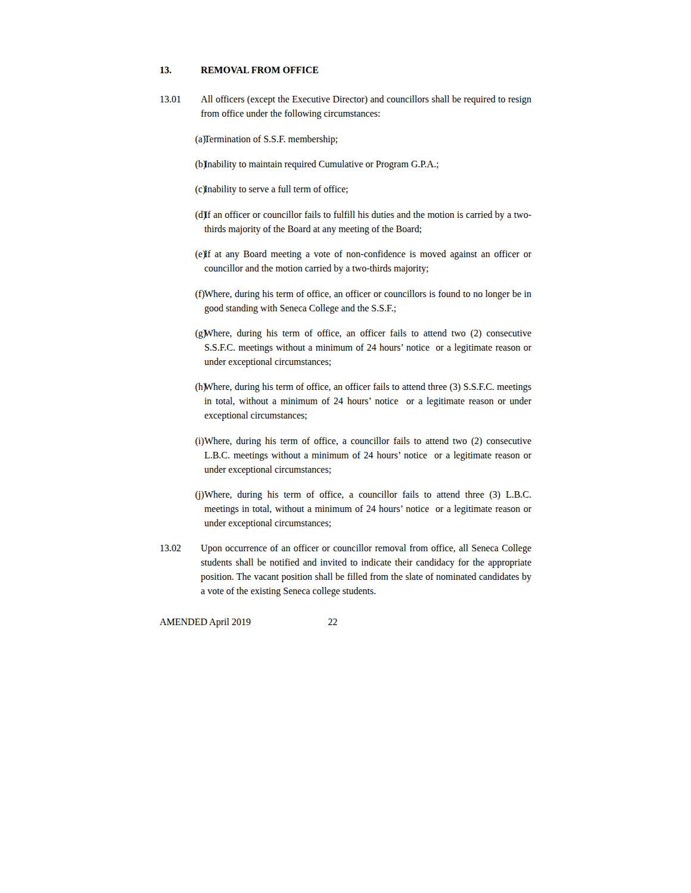13. REMOVAL FROM OFFICE
13.01
All officers (except the Executive Director) and councillors shall be required to resign from office under the following circumstances:
(a) Termination of S.S.F. membership;
(b) Inability to maintain required Cumulative or Program G.P.A.;
(c) Inability to serve a full term of office;
(d) If an officer or councillor fails to fulfill his duties and the motion is carried by a two-thirds majority of the Board at any meeting of the Board;
(e) If at any Board meeting a vote of non-confidence is moved against an officer or councillor and the motion carried by a two-thirds majority;
(f) Where, during his term of office, an officer or councillors is found to no longer be in good standing with Seneca College and the S.S.F.;
(g) Where, during his term of office, an officer fails to attend two (2) consecutive S.S.F.C. meetings without a minimum of 24 hours’ notice or a legitimate reason or under exceptional circumstances;
(h) Where, during his term of office, an officer fails to attend three (3) S.S.F.C. meetings in total, without a minimum of 24 hours’ notice or a legitimate reason or under exceptional circumstances;
(i) Where, during his term of office, a councillor fails to attend two (2) consecutive L.B.C. meetings without a minimum of 24 hours’ notice or a legitimate reason or under exceptional circumstances;
(j) Where, during his term of office, a councillor fails to attend three (3) L.B.C. meetings in total, without a minimum of 24 hours’ notice or a legitimate reason or under exceptional circumstances;
13.02
Upon occurrence of an officer or councillor removal from office, all Seneca College students shall be notified and invited to indicate their candidacy for the appropriate position. The vacant position shall be filled from the slate of nominated candidates by a vote of the existing Seneca college students.
AMENDED April 201922